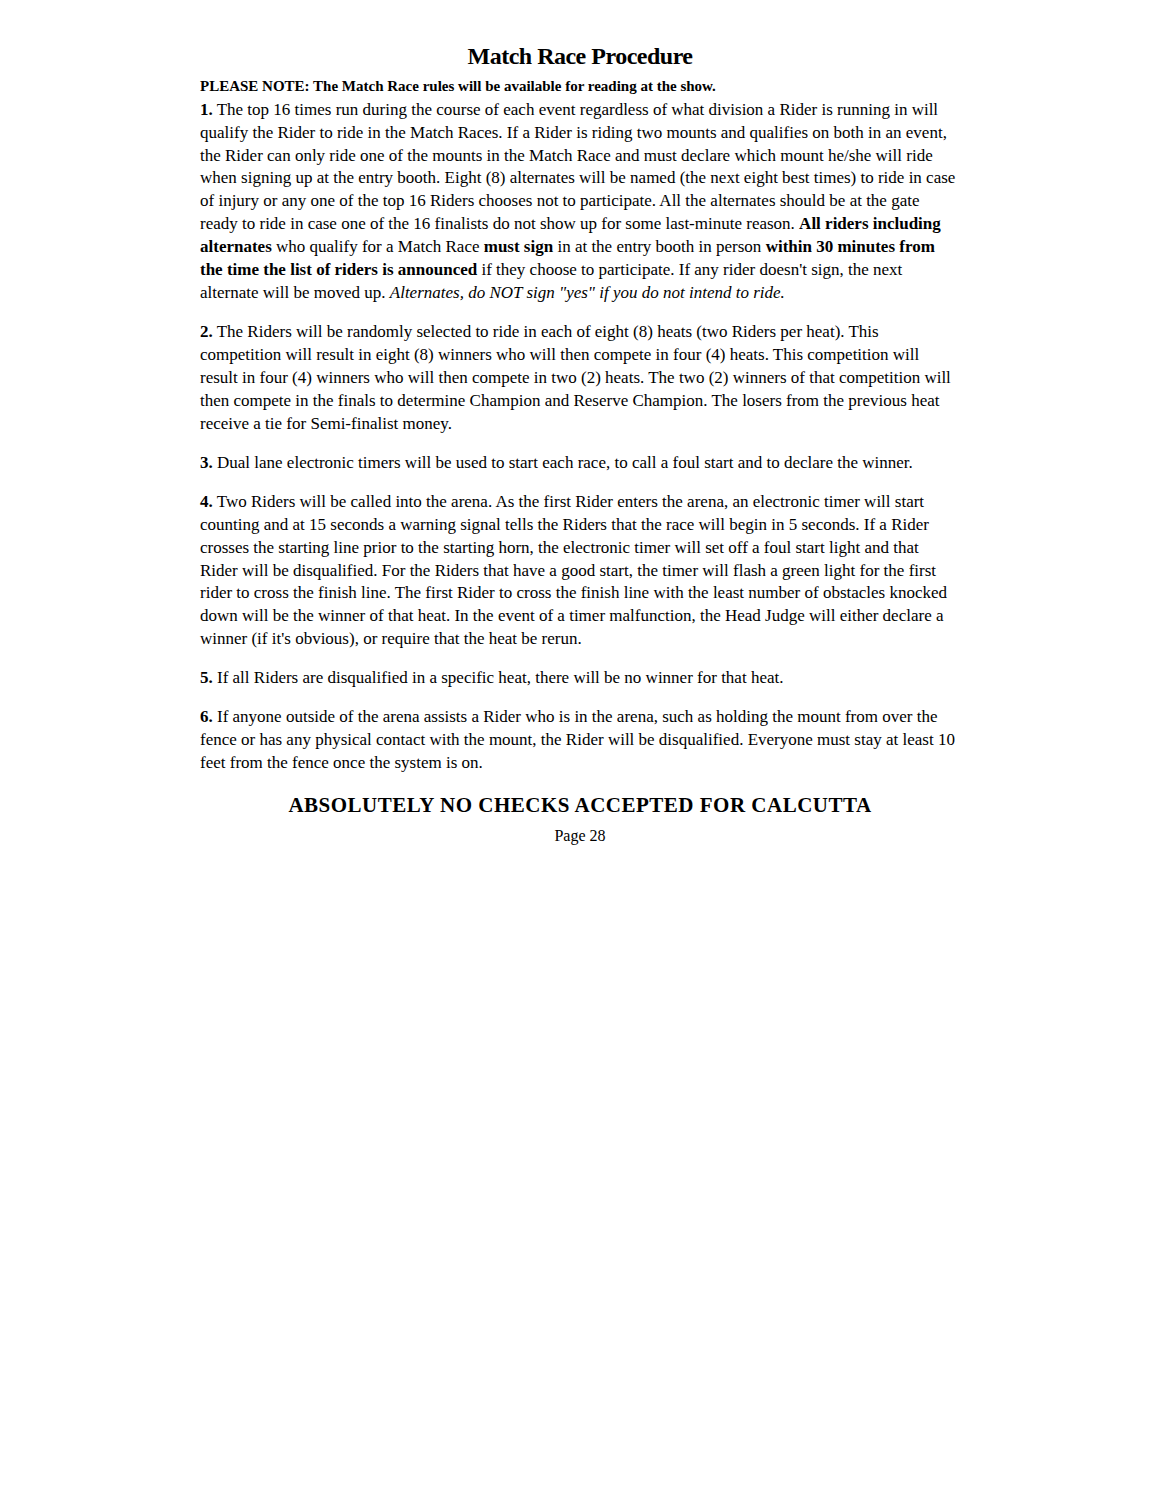Match Race Procedure
PLEASE NOTE: The Match Race rules will be available for reading at the show.
1. The top 16 times run during the course of each event regardless of what division a Rider is running in will qualify the Rider to ride in the Match Races. If a Rider is riding two mounts and qualifies on both in an event, the Rider can only ride one of the mounts in the Match Race and must declare which mount he/she will ride when signing up at the entry booth. Eight (8) alternates will be named (the next eight best times) to ride in case of injury or any one of the top 16 Riders chooses not to participate. All the alternates should be at the gate ready to ride in case one of the 16 finalists do not show up for some last-minute reason. All riders including alternates who qualify for a Match Race must sign in at the entry booth in person within 30 minutes from the time the list of riders is announced if they choose to participate. If any rider doesn't sign, the next alternate will be moved up. Alternates, do NOT sign "yes" if you do not intend to ride.
2. The Riders will be randomly selected to ride in each of eight (8) heats (two Riders per heat). This competition will result in eight (8) winners who will then compete in four (4) heats. This competition will result in four (4) winners who will then compete in two (2) heats. The two (2) winners of that competition will then compete in the finals to determine Champion and Reserve Champion. The losers from the previous heat receive a tie for Semi-finalist money.
3. Dual lane electronic timers will be used to start each race, to call a foul start and to declare the winner.
4. Two Riders will be called into the arena. As the first Rider enters the arena, an electronic timer will start counting and at 15 seconds a warning signal tells the Riders that the race will begin in 5 seconds. If a Rider crosses the starting line prior to the starting horn, the electronic timer will set off a foul start light and that Rider will be disqualified. For the Riders that have a good start, the timer will flash a green light for the first rider to cross the finish line. The first Rider to cross the finish line with the least number of obstacles knocked down will be the winner of that heat. In the event of a timer malfunction, the Head Judge will either declare a winner (if it's obvious), or require that the heat be rerun.
5. If all Riders are disqualified in a specific heat, there will be no winner for that heat.
6. If anyone outside of the arena assists a Rider who is in the arena, such as holding the mount from over the fence or has any physical contact with the mount, the Rider will be disqualified. Everyone must stay at least 10 feet from the fence once the system is on.
ABSOLUTELY NO CHECKS ACCEPTED FOR CALCUTTA
Page 28